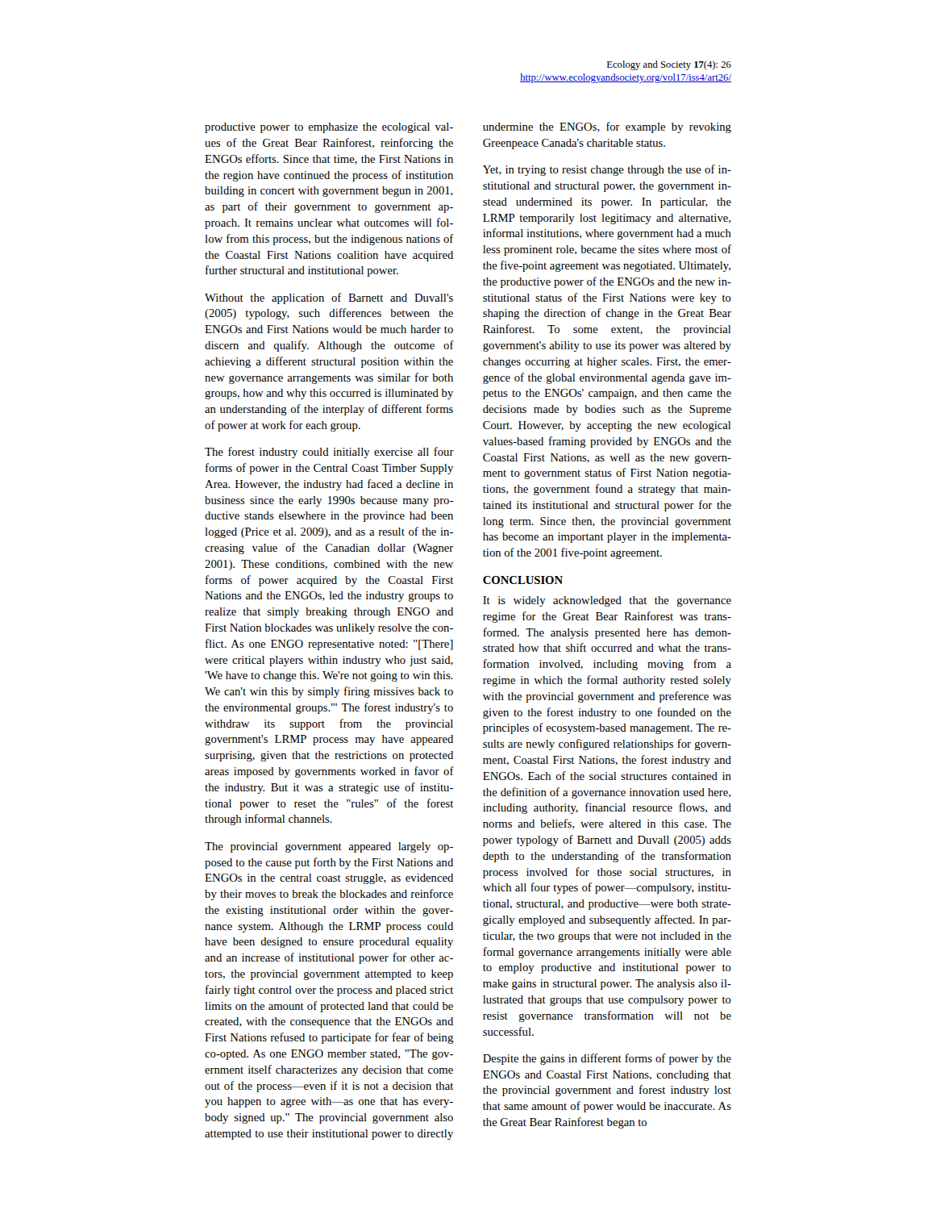Ecology and Society 17(4): 26
http://www.ecologyandsociety.org/vol17/iss4/art26/
productive power to emphasize the ecological values of the Great Bear Rainforest, reinforcing the ENGOs efforts. Since that time, the First Nations in the region have continued the process of institution building in concert with government begun in 2001, as part of their government to government approach. It remains unclear what outcomes will follow from this process, but the indigenous nations of the Coastal First Nations coalition have acquired further structural and institutional power.
Without the application of Barnett and Duvall's (2005) typology, such differences between the ENGOs and First Nations would be much harder to discern and qualify. Although the outcome of achieving a different structural position within the new governance arrangements was similar for both groups, how and why this occurred is illuminated by an understanding of the interplay of different forms of power at work for each group.
The forest industry could initially exercise all four forms of power in the Central Coast Timber Supply Area. However, the industry had faced a decline in business since the early 1990s because many productive stands elsewhere in the province had been logged (Price et al. 2009), and as a result of the increasing value of the Canadian dollar (Wagner 2001). These conditions, combined with the new forms of power acquired by the Coastal First Nations and the ENGOs, led the industry groups to realize that simply breaking through ENGO and First Nation blockades was unlikely resolve the conflict. As one ENGO representative noted: "[There] were critical players within industry who just said, 'We have to change this. We're not going to win this. We can't win this by simply firing missives back to the environmental groups.'" The forest industry's to withdraw its support from the provincial government's LRMP process may have appeared surprising, given that the restrictions on protected areas imposed by governments worked in favor of the industry. But it was a strategic use of institutional power to reset the "rules" of the forest through informal channels.
The provincial government appeared largely opposed to the cause put forth by the First Nations and ENGOs in the central coast struggle, as evidenced by their moves to break the blockades and reinforce the existing institutional order within the governance system. Although the LRMP process could have been designed to ensure procedural equality and an increase of institutional power for other actors, the provincial government attempted to keep fairly tight control over the process and placed strict limits on the amount of protected land that could be created, with the consequence that the ENGOs and First Nations refused to participate for fear of being co-opted. As one ENGO member stated, "The government itself characterizes any decision that come out of the process—even if it is not a decision that you happen to agree with—as one that has everybody signed up." The provincial government also attempted to use their institutional power to directly undermine the ENGOs, for example by revoking Greenpeace Canada's charitable status.
Yet, in trying to resist change through the use of institutional and structural power, the government instead undermined its power. In particular, the LRMP temporarily lost legitimacy and alternative, informal institutions, where government had a much less prominent role, became the sites where most of the five-point agreement was negotiated. Ultimately, the productive power of the ENGOs and the new institutional status of the First Nations were key to shaping the direction of change in the Great Bear Rainforest. To some extent, the provincial government's ability to use its power was altered by changes occurring at higher scales. First, the emergence of the global environmental agenda gave impetus to the ENGOs' campaign, and then came the decisions made by bodies such as the Supreme Court. However, by accepting the new ecological values-based framing provided by ENGOs and the Coastal First Nations, as well as the new government to government status of First Nation negotiations, the government found a strategy that maintained its institutional and structural power for the long term. Since then, the provincial government has become an important player in the implementation of the 2001 five-point agreement.
Conclusion
It is widely acknowledged that the governance regime for the Great Bear Rainforest was transformed. The analysis presented here has demonstrated how that shift occurred and what the transformation involved, including moving from a regime in which the formal authority rested solely with the provincial government and preference was given to the forest industry to one founded on the principles of ecosystem-based management. The results are newly configured relationships for government, Coastal First Nations, the forest industry and ENGOs. Each of the social structures contained in the definition of a governance innovation used here, including authority, financial resource flows, and norms and beliefs, were altered in this case. The power typology of Barnett and Duvall (2005) adds depth to the understanding of the transformation process involved for those social structures, in which all four types of power—compulsory, institutional, structural, and productive—were both strategically employed and subsequently affected. In particular, the two groups that were not included in the formal governance arrangements initially were able to employ productive and institutional power to make gains in structural power. The analysis also illustrated that groups that use compulsory power to resist governance transformation will not be successful.
Despite the gains in different forms of power by the ENGOs and Coastal First Nations, concluding that the provincial government and forest industry lost that same amount of power would be inaccurate. As the Great Bear Rainforest began to